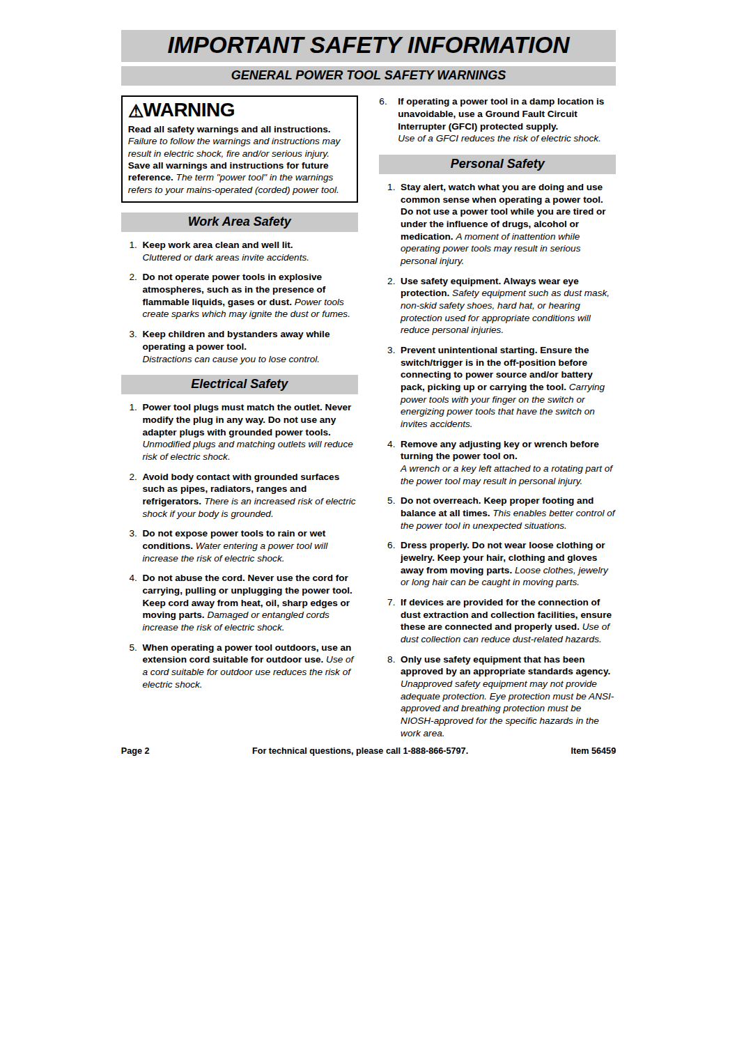IMPORTANT SAFETY INFORMATION
GENERAL POWER TOOL SAFETY WARNINGS
⚠WARNING
Read all safety warnings and all instructions. Failure to follow the warnings and instructions may result in electric shock, fire and/or serious injury. Save all warnings and instructions for future reference. The term "power tool" in the warnings refers to your mains-operated (corded) power tool.
Work Area Safety
Keep work area clean and well lit.
Cluttered or dark areas invite accidents.
Do not operate power tools in explosive atmospheres, such as in the presence of flammable liquids, gases or dust. Power tools create sparks which may ignite the dust or fumes.
Keep children and bystanders away while operating a power tool.
Distractions can cause you to lose control.
Electrical Safety
Power tool plugs must match the outlet. Never modify the plug in any way. Do not use any adapter plugs with grounded power tools. Unmodified plugs and matching outlets will reduce risk of electric shock.
Avoid body contact with grounded surfaces such as pipes, radiators, ranges and refrigerators. There is an increased risk of electric shock if your body is grounded.
Do not expose power tools to rain or wet conditions. Water entering a power tool will increase the risk of electric shock.
Do not abuse the cord. Never use the cord for carrying, pulling or unplugging the power tool. Keep cord away from heat, oil, sharp edges or moving parts. Damaged or entangled cords increase the risk of electric shock.
When operating a power tool outdoors, use an extension cord suitable for outdoor use. Use of a cord suitable for outdoor use reduces the risk of electric shock.
6. If operating a power tool in a damp location is unavoidable, use a Ground Fault Circuit Interrupter (GFCI) protected supply.
Use of a GFCI reduces the risk of electric shock.
Personal Safety
Stay alert, watch what you are doing and use common sense when operating a power tool. Do not use a power tool while you are tired or under the influence of drugs, alcohol or medication. A moment of inattention while operating power tools may result in serious personal injury.
Use safety equipment. Always wear eye protection. Safety equipment such as dust mask, non-skid safety shoes, hard hat, or hearing protection used for appropriate conditions will reduce personal injuries.
Prevent unintentional starting. Ensure the switch/trigger is in the off-position before connecting to power source and/or battery pack, picking up or carrying the tool. Carrying power tools with your finger on the switch or energizing power tools that have the switch on invites accidents.
Remove any adjusting key or wrench before turning the power tool on.
A wrench or a key left attached to a rotating part of the power tool may result in personal injury.
Do not overreach. Keep proper footing and balance at all times. This enables better control of the power tool in unexpected situations.
Dress properly. Do not wear loose clothing or jewelry. Keep your hair, clothing and gloves away from moving parts. Loose clothes, jewelry or long hair can be caught in moving parts.
If devices are provided for the connection of dust extraction and collection facilities, ensure these are connected and properly used. Use of dust collection can reduce dust-related hazards.
Only use safety equipment that has been approved by an appropriate standards agency. Unapproved safety equipment may not provide adequate protection. Eye protection must be ANSI-approved and breathing protection must be NIOSH-approved for the specific hazards in the work area.
Page 2 For technical questions, please call 1-888-866-5797. Item 56459